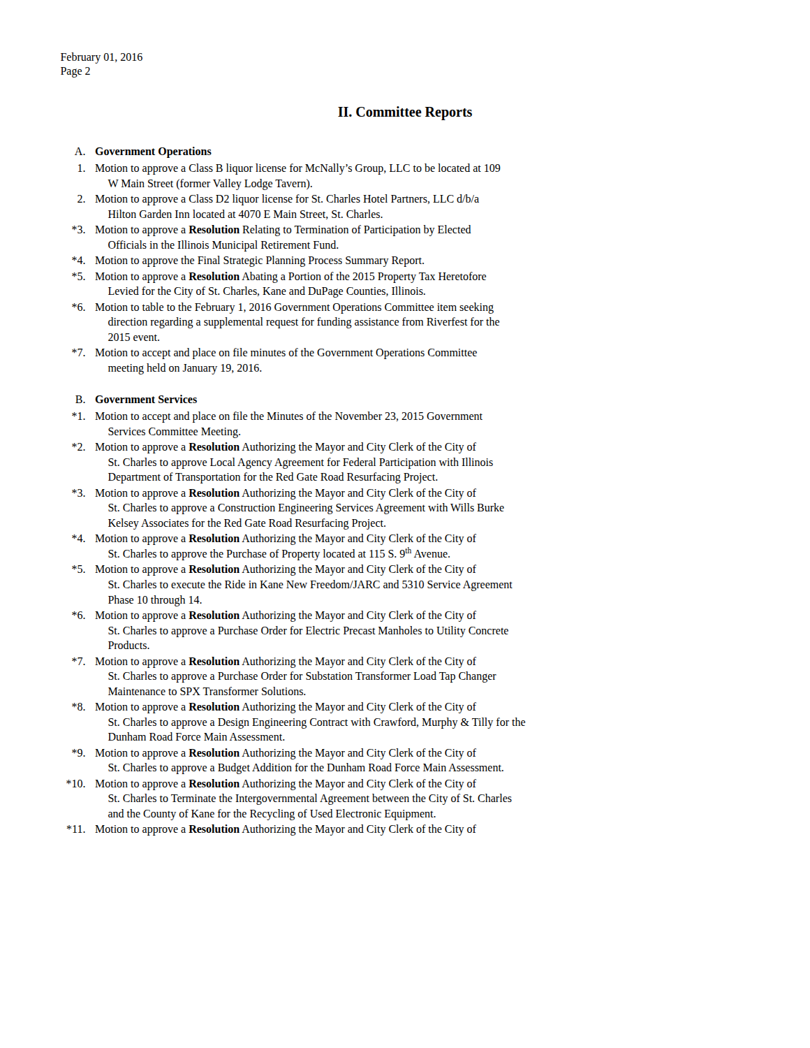February 01, 2016
Page 2
II. Committee Reports
A.
Government Operations
1.
Motion to approve a Class B liquor license for McNally’s Group, LLC to be located at 109
W Main Street (former Valley Lodge Tavern).
2.
Motion to approve a Class D2 liquor license for St. Charles Hotel Partners, LLC d/b/a
Hilton Garden Inn located at 4070 E Main Street, St. Charles.
*3.
Motion to approve a Resolution Relating to Termination of Participation by Elected
Officials in the Illinois Municipal Retirement Fund.
*4.
Motion to approve the Final Strategic Planning Process Summary Report.
*5.
Motion to approve a Resolution Abating a Portion of the 2015 Property Tax Heretofore
Levied for the City of St. Charles, Kane and DuPage Counties, Illinois.
*6.
Motion to table to the February 1, 2016 Government Operations Committee item seeking
direction regarding a supplemental request for funding assistance from Riverfest for the
2015 event.
*7.
Motion to accept and place on file minutes of the Government Operations Committee
meeting held on January 19, 2016.
B.
Government Services
*1.
Motion to accept and place on file the Minutes of the November 23, 2015 Government
Services Committee Meeting.
*2.
Motion to approve a Resolution Authorizing the Mayor and City Clerk of the City of
St. Charles to approve Local Agency Agreement for Federal Participation with Illinois
Department of Transportation for the Red Gate Road Resurfacing Project.
*3.
Motion to approve a Resolution Authorizing the Mayor and City Clerk of the City of
St. Charles to approve a Construction Engineering Services Agreement with Wills Burke
Kelsey Associates for the Red Gate Road Resurfacing Project.
*4.
Motion to approve a Resolution Authorizing the Mayor and City Clerk of the City of
St. Charles to approve the Purchase of Property located at 115 S. 9th Avenue.
*5.
Motion to approve a Resolution Authorizing the Mayor and City Clerk of the City of
St. Charles to execute the Ride in Kane New Freedom/JARC and 5310 Service Agreement
Phase 10 through 14.
*6.
Motion to approve a Resolution Authorizing the Mayor and City Clerk of the City of
St. Charles to approve a Purchase Order for Electric Precast Manholes to Utility Concrete
Products.
*7.
Motion to approve a Resolution Authorizing the Mayor and City Clerk of the City of
St. Charles to approve a Purchase Order for Substation Transformer Load Tap Changer
Maintenance to SPX Transformer Solutions.
*8.
Motion to approve a Resolution Authorizing the Mayor and City Clerk of the City of
St. Charles to approve a Design Engineering Contract with Crawford, Murphy & Tilly for the
Dunham Road Force Main Assessment.
*9.
Motion to approve a Resolution Authorizing the Mayor and City Clerk of the City of
St. Charles to approve a Budget Addition for the Dunham Road Force Main Assessment.
*10.
Motion to approve a Resolution Authorizing the Mayor and City Clerk of the City of
St. Charles to Terminate the Intergovernmental Agreement between the City of St. Charles
and the County of Kane for the Recycling of Used Electronic Equipment.
*11.
Motion to approve a Resolution Authorizing the Mayor and City Clerk of the City of